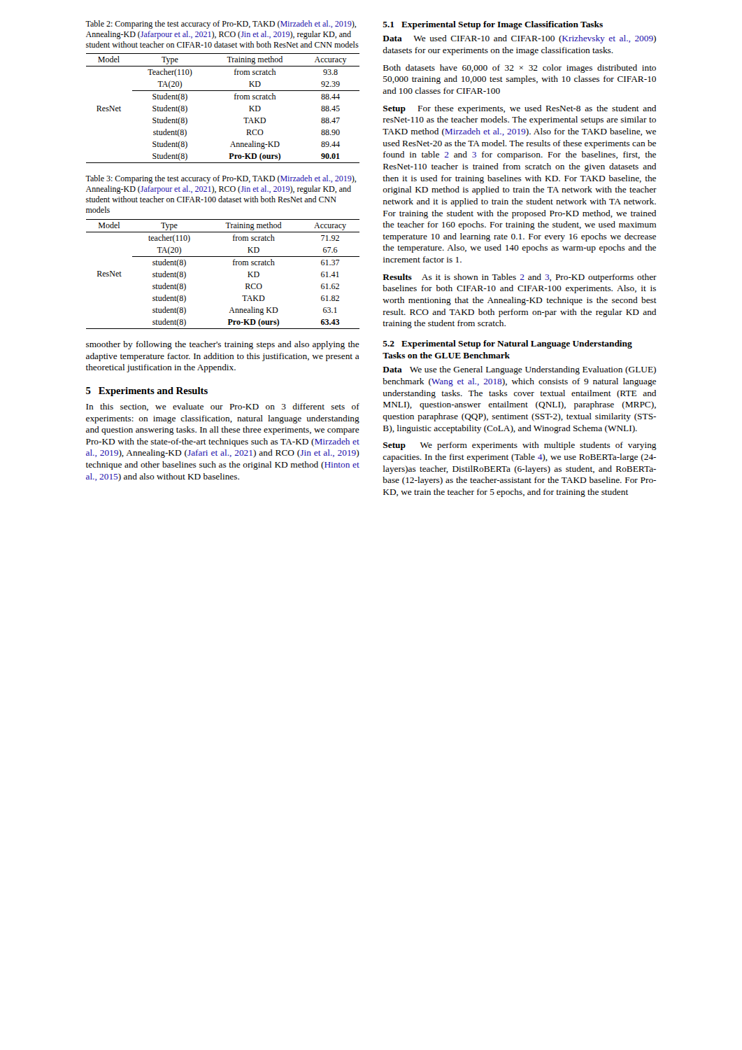Table 2: Comparing the test accuracy of Pro-KD, TAKD ( Mirzadeh et al., 2019 ), Annealing-KD ( Jafarpour et al., 2021 ), RCO ( Jin et al., 2019 ), regular KD, and student without teacher on CIFAR-10 dataset with both ResNet and CNN models
| Model | Type | Training method | Accuracy |
| --- | --- | --- | --- |
| ResNet | Teacher(110) | from scratch | 93.8 |
| TA(20) | KD | 92.39 |
| Student(8) | from scratch | 88.44 |
| Student(8) | KD | 88.45 |
| Student(8) | TAKD | 88.47 |
| student(8) | RCO | 88.90 |
| Student(8) | Annealing-KD | 89.44 |
| | Student(8) | Pro-KD (ours) | 90.01 |
Table 3: Comparing the test accuracy of Pro-KD, TAKD ( Mirzadeh et al., 2019 ), Annealing-KD ( Jafarpour et al., 2021 ), RCO ( Jin et al., 2019 ), regular KD, and student without teacher on CIFAR-100 dataset with both ResNet and CNN models
| Model | Type | Training method | Accuracy |
| --- | --- | --- | --- |
| ResNet | teacher(110) | from scratch | 71.92 |
| TA(20) | KD | 67.6 |
| student(8) | from scratch | 61.37 |
| student(8) | KD | 61.41 |
| student(8) | RCO | 61.62 |
| student(8) | TAKD | 61.82 |
| student(8) | Annealing KD | 63.1 |
| | student(8) | Pro-KD (ours) | 63.43 |
smoother by following the teacher's training steps and also applying the adaptive temperature factor. In addition to this justification, we present a theoretical justification in the Appendix.
5 Experiments and Results
In this section, we evaluate our Pro-KD on 3 different sets of experiments: on image classification, natural language understanding and question answering tasks. In all these three experiments, we compare Pro-KD with the state-of-the-art techniques such as TA-KD (Mirzadeh et al., 2019), Annealing-KD (Jafari et al., 2021) and RCO (Jin et al., 2019) technique and other baselines such as the original KD method (Hinton et al., 2015) and also without KD baselines.
5.1 Experimental Setup for Image Classification Tasks
Data We used CIFAR-10 and CIFAR-100 (Krizhevsky et al., 2009) datasets for our experiments on the image classification tasks.
Both datasets have 60,000 of 32 × 32 color images distributed into 50,000 training and 10,000 test samples, with 10 classes for CIFAR-10 and 100 classes for CIFAR-100
Setup For these experiments, we used ResNet-8 as the student and resNet-110 as the teacher models. The experimental setups are similar to TAKD method (Mirzadeh et al., 2019). Also for the TAKD baseline, we used ResNet-20 as the TA model. The results of these experiments can be found in table 2 and 3 for comparison. For the baselines, first, the ResNet-110 teacher is trained from scratch on the given datasets and then it is used for training baselines with KD. For TAKD baseline, the original KD method is applied to train the TA network with the teacher network and it is applied to train the student network with TA network. For training the student with the proposed Pro-KD method, we trained the teacher for 160 epochs. For training the student, we used maximum temperature 10 and learning rate 0.1. For every 16 epochs we decrease the temperature. Also, we used 140 epochs as warm-up epochs and the increment factor is 1.
Results As it is shown in Tables 2 and 3, Pro-KD outperforms other baselines for both CIFAR-10 and CIFAR-100 experiments. Also, it is worth mentioning that the Annealing-KD technique is the second best result. RCO and TAKD both perform on-par with the regular KD and training the student from scratch.
5.2 Experimental Setup for Natural Language Understanding Tasks on the GLUE Benchmark
Data We use the General Language Understanding Evaluation (GLUE) benchmark (Wang et al., 2018), which consists of 9 natural language understanding tasks. The tasks cover textual entailment (RTE and MNLI), question-answer entailment (QNLI), paraphrase (MRPC), question paraphrase (QQP), sentiment (SST-2), textual similarity (STS-B), linguistic acceptability (CoLA), and Winograd Schema (WNLI).
Setup We perform experiments with multiple students of varying capacities. In the first experiment (Table 4), we use RoBERTa-large (24-layers)as teacher, DistilRoBERTa (6-layers) as student, and RoBERTa-base (12-layers) as the teacher-assistant for the TAKD baseline. For Pro-KD, we train the teacher for 5 epochs, and for training the student